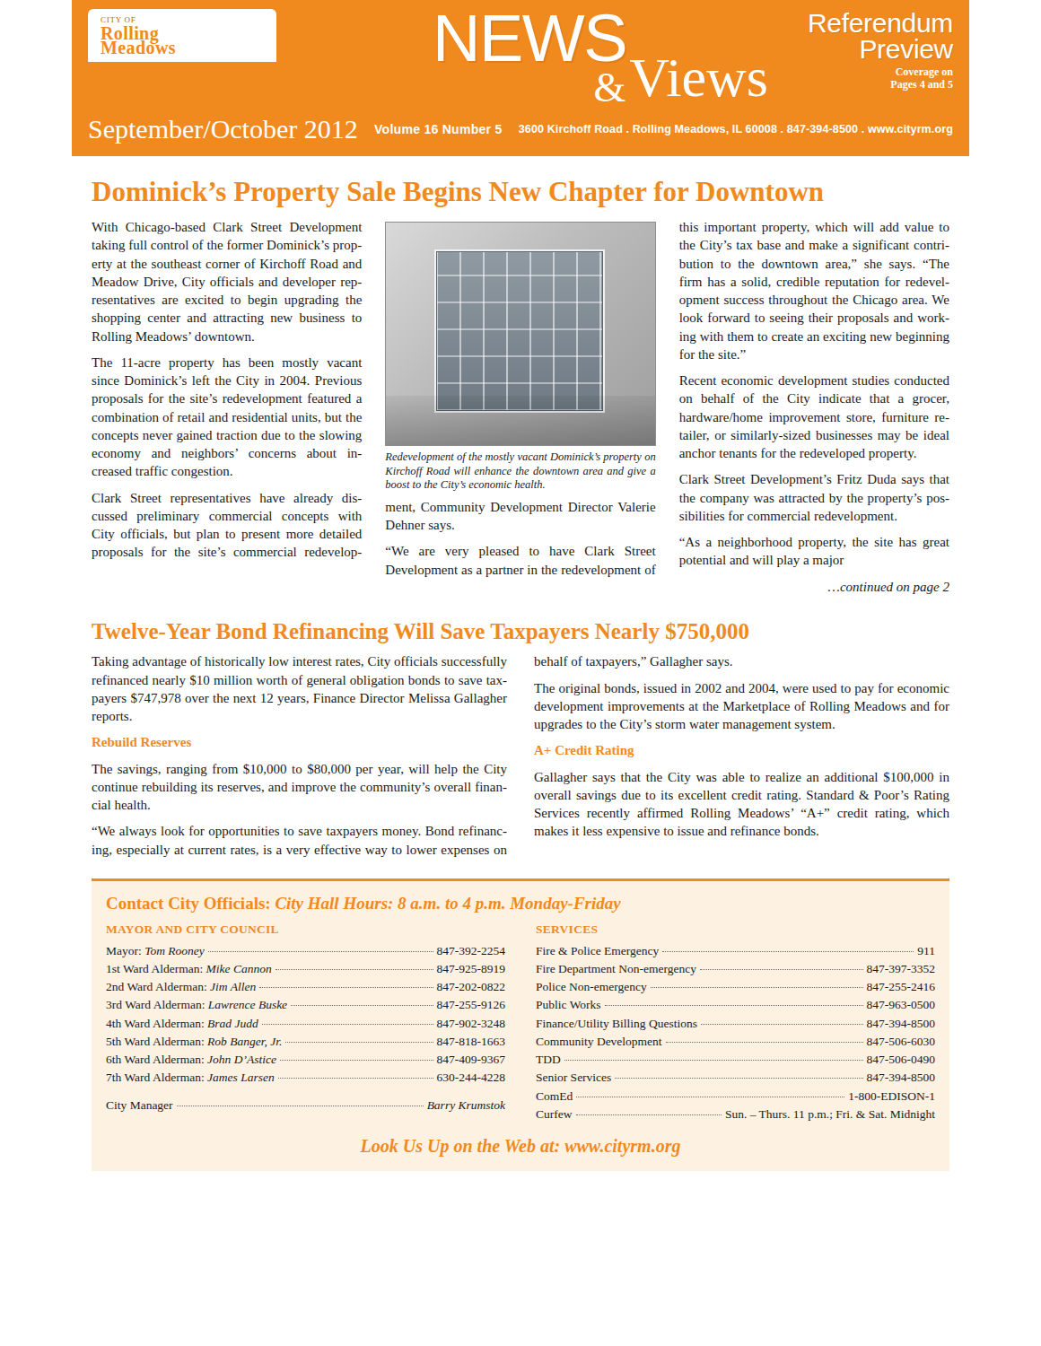City of Rolling Meadows
NEWS &Views
Referendum
Preview
Coverage on
Pages 4 and 5
September/October 2012
Volume 16 Number 5
3600 Kirchoff Road . Rolling Meadows, IL 60008 . 847-394-8500 . www.cityrm.org
Dominick’s Property Sale Begins New Chapter for Downtown
With Chicago-based Clark Street Development taking full control of the former Dominick’s property at the southeast corner of Kirchoff Road and Meadow Drive, City officials and developer representatives are excited to begin upgrading the shopping center and attracting new business to Rolling Meadows’ downtown.
The 11-acre property has been mostly vacant since Dominick’s left the City in 2004. Previous proposals for the site’s redevelopment featured a combination of retail and residential units, but the concepts never gained traction due to the slowing economy and neighbors’ concerns about increased traffic congestion.
Redevelopment of the mostly vacant Dominick’s property on Kirchoff Road will enhance the downtown area and give a boost to the City’s economic health.
Clark Street representatives have already discussed preliminary commercial concepts with City officials, but plan to present more detailed proposals for the site’s commercial redevelopment, Community Development Director Valerie Dehner says.
“We are very pleased to have Clark Street Development as a partner in the redevelopment of this important property, which will add value to the City’s tax base and make a significant contribution to the downtown area,” she says. “The firm has a solid, credible reputation for redevelopment success throughout the Chicago area. We look forward to seeing their proposals and working with them to create an exciting new beginning for the site.”
Recent economic development studies conducted on behalf of the City indicate that a grocer, hardware/home improvement store, furniture retailer, or similarly-sized businesses may be ideal anchor tenants for the redeveloped property.
Clark Street Development’s Fritz Duda says that the company was attracted by the property’s possibilities for commercial redevelopment.
“As a neighborhood property, the site has great potential and will play a major
…continued on page 2
Twelve-Year Bond Refinancing Will Save Taxpayers Nearly $750,000
Taking advantage of historically low interest rates, City officials successfully refinanced nearly $10 million worth of general obligation bonds to save taxpayers $747,978 over the next 12 years, Finance Director Melissa Gallagher reports.
Rebuild Reserves
The savings, ranging from $10,000 to $80,000 per year, will help the City continue rebuilding its reserves, and improve the community’s overall financial health.
“We always look for opportunities to save taxpayers money. Bond refinancing, especially at current rates, is a very effective way to lower expenses on behalf of taxpayers,” Gallagher says.
The original bonds, issued in 2002 and 2004, were used to pay for economic development improvements at the Marketplace of Rolling Meadows and for upgrades to the City’s storm water management system.
A+ Credit Rating
Gallagher says that the City was able to realize an additional $100,000 in overall savings due to its excellent credit rating. Standard & Poor’s Rating Services recently affirmed Rolling Meadows’ “A+” credit rating, which makes it less expensive to issue and refinance bonds.
Contact City Officials: City Hall Hours: 8 a.m. to 4 p.m. Monday-Friday
Mayor and City Council
Mayor: Tom Rooney 847-392-2254
1st Ward Alderman: Mike Cannon 847-925-8919
2nd Ward Alderman: Jim Allen 847-202-0822
3rd Ward Alderman: Lawrence Buske 847-255-9126
4th Ward Alderman: Brad Judd 847-902-3248
5th Ward Alderman: Rob Banger, Jr. 847-818-1663
6th Ward Alderman: John D’Astice 847-409-9367
7th Ward Alderman: James Larsen 630-244-4228
City Manager Barry Krumstok
Services
Fire & Police Emergency 911
Fire Department Non-emergency 847-397-3352
Police Non-emergency 847-255-2416
Public Works 847-963-0500
Finance/Utility Billing Questions 847-394-8500
Community Development 847-506-6030
TDD 847-506-0490
Senior Services 847-394-8500
ComEd 1-800-EDISON-1
Curfew Sun. – Thurs. 11 p.m.; Fri. & Sat. Midnight
Look Us Up on the Web at: www.cityrm.org